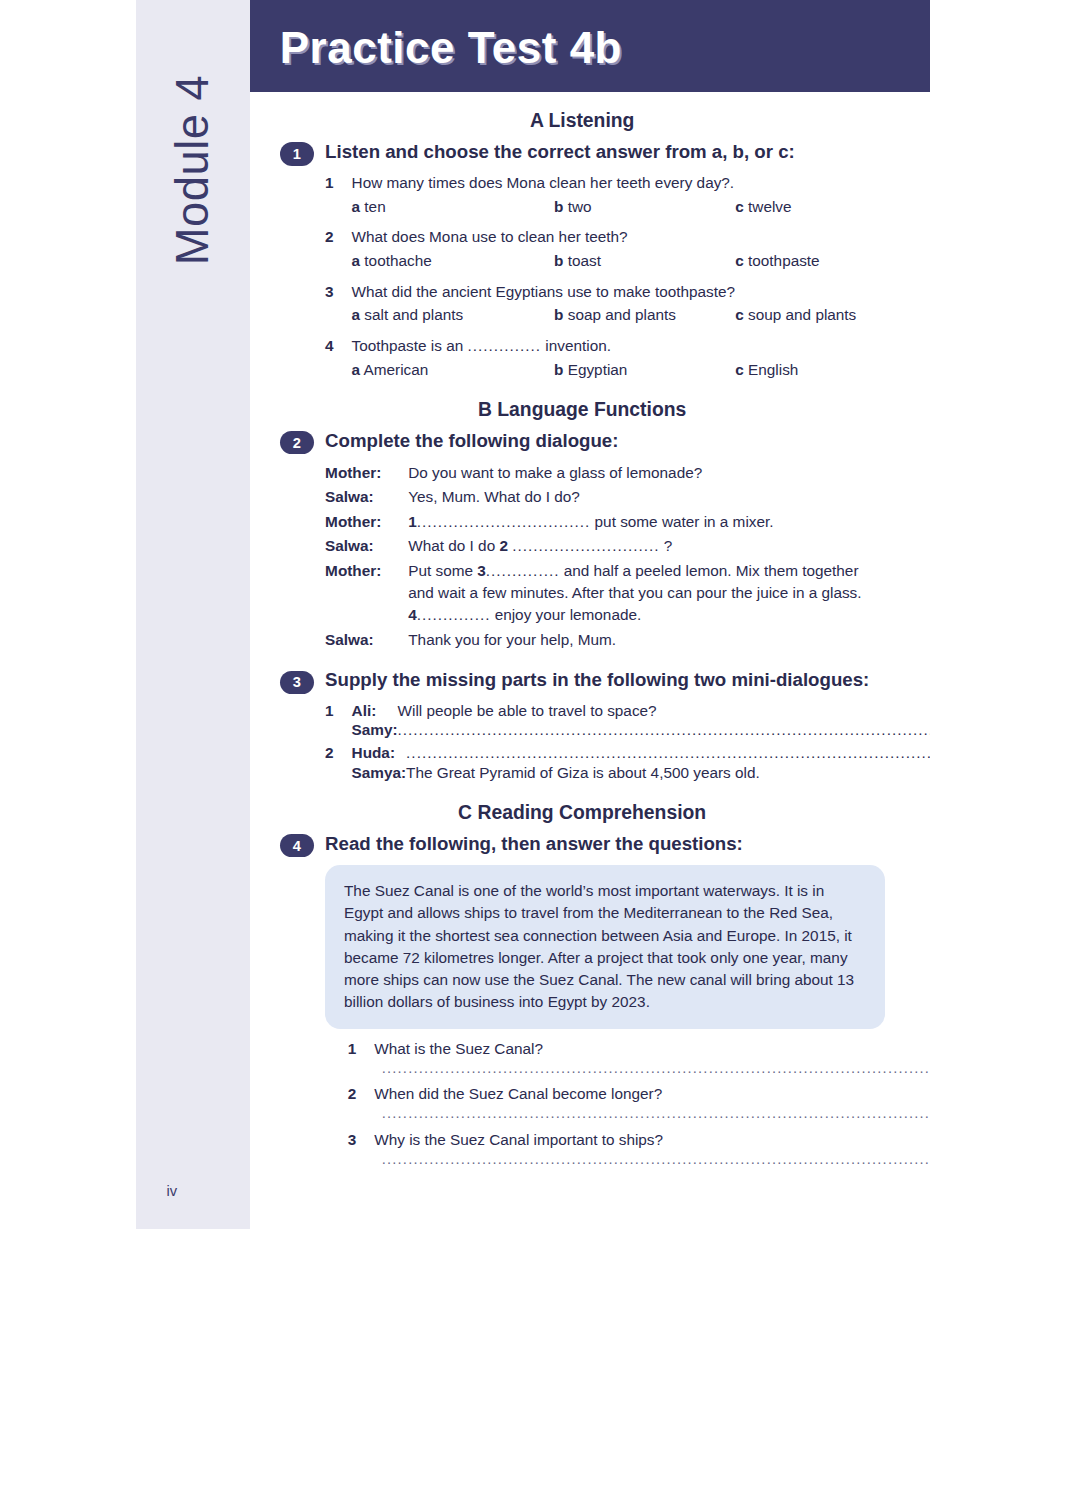Module 4
iv
Practice Test 4b
A Listening
1
Listen and choose the correct answer from a, b, or c:
How many times does Mona clean her teeth every day?.
a ten b two c twelve
What does Mona use to clean her teeth?
a toothache b toast c toothpaste
What did the ancient Egyptians use to make toothpaste?
a salt and plants b soap and plants c soup and plants
Toothpaste is an .............. invention.
a American b Egyptian c English
B Language Functions
2
Complete the following dialogue:
| Mother: | Do you want to make a glass of lemonade? |
| Salwa: | Yes, Mum. What do I do? |
| Mother: | 1 ................................. put some water in a mixer. |
| Salwa: | What do I do 2 ............................ ? |
| Mother: | Put some 3 .............. and half a peeled lemon. Mix them together and wait a few minutes. After that you can pour the juice in a glass. 4 .............. enjoy your lemonade. |
| Salwa: | Thank you for your help, Mum. |
3
Supply the missing parts in the following two mini-dialogues:
| Ali: | Will people be able to travel to space? |
| Samy: | ......................................................................................................... |
| Huda: | ........................................................................................................? |
| Samya: | The Great Pyramid of Giza is about 4,500 years old. |
C Reading Comprehension
4
Read the following, then answer the questions:
The Suez Canal is one of the world’s most important waterways. It is in Egypt and allows ships to travel from the Mediterranean to the Red Sea, making it the shortest sea connection between Asia and Europe. In 2015, it became 72 kilometres longer. After a project that took only one year, many more ships can now use the Suez Canal. The new canal will bring about 13 billion dollars of business into Egypt by 2023.
What is the Suez Canal? .........................................................................................................................
When did the Suez Canal become longer? .........................................................................................................................
Why is the Suez Canal important to ships? .........................................................................................................................